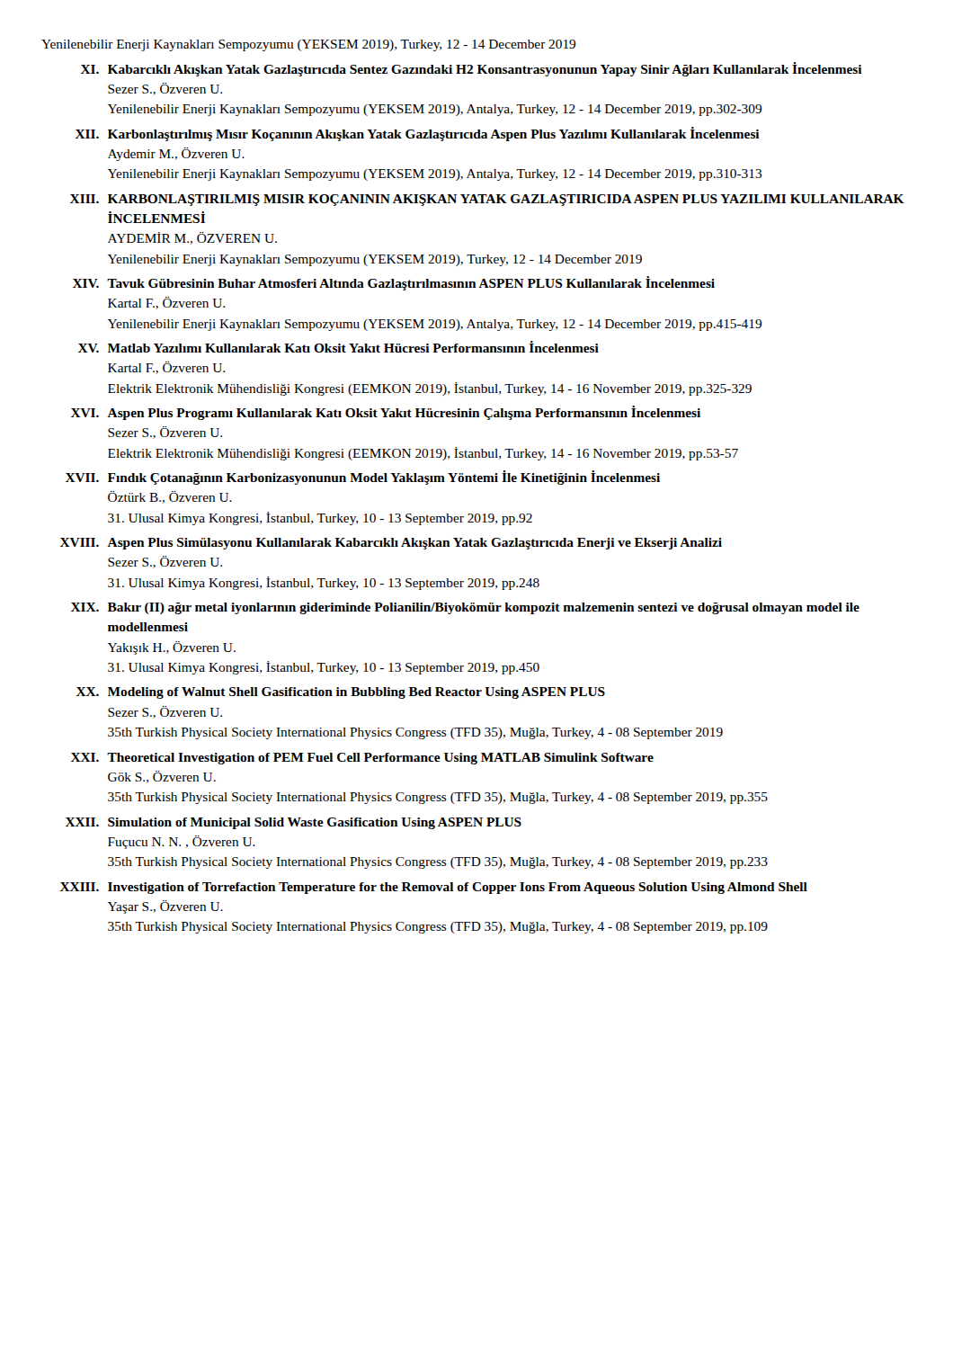Yenilenebilir Enerji Kaynakları Sempozyumu (YEKSEM 2019), Turkey, 12 - 14 December 2019
XI.
Kabarcıklı Akışkan Yatak Gazlaştırıcıda Sentez Gazındaki H2 Konsantrasyonunun Yapay Sinir Ağları Kullanılarak İncelenmesi
Sezer S., Özveren U.
Yenilenebilir Enerji Kaynakları Sempozyumu (YEKSEM 2019), Antalya, Turkey, 12 - 14 December 2019, pp.302-309
XII.
Karbonlaştırılmış Mısır Koçanının Akışkan Yatak Gazlaştırıcıda Aspen Plus Yazılımı Kullanılarak İncelenmesi
Aydemir M., Özveren U.
Yenilenebilir Enerji Kaynakları Sempozyumu (YEKSEM 2019), Antalya, Turkey, 12 - 14 December 2019, pp.310-313
XIII.
KARBONLAŞTIRILMIŞ MISIR KOÇANININ AKIŞKAN YATAK GAZLAŞTIRICIDA ASPEN PLUS YAZILIMI KULLANILARAK İNCELENMESİ
AYDEMİR M., ÖZVEREN U.
Yenilenebilir Enerji Kaynakları Sempozyumu (YEKSEM 2019), Turkey, 12 - 14 December 2019
XIV.
Tavuk Gübresinin Buhar Atmosferi Altında Gazlaştırılmasının ASPEN PLUS Kullanılarak İncelenmesi
Kartal F., Özveren U.
Yenilenebilir Enerji Kaynakları Sempozyumu (YEKSEM 2019), Antalya, Turkey, 12 - 14 December 2019, pp.415-419
XV.
Matlab Yazılımı Kullanılarak Katı Oksit Yakıt Hücresi Performansının İncelenmesi
Kartal F., Özveren U.
Elektrik Elektronik Mühendisliği Kongresi (EEMKON 2019), İstanbul, Turkey, 14 - 16 November 2019, pp.325-329
XVI.
Aspen Plus Programı Kullanılarak Katı Oksit Yakıt Hücresinin Çalışma Performansının İncelenmesi
Sezer S., Özveren U.
Elektrik Elektronik Mühendisliği Kongresi (EEMKON 2019), İstanbul, Turkey, 14 - 16 November 2019, pp.53-57
XVII.
Fındık Çotanağının Karbonizasyonunun Model Yaklaşım Yöntemi İle Kinetiğinin İncelenmesi
Öztürk B., Özveren U.
31. Ulusal Kimya Kongresi, İstanbul, Turkey, 10 - 13 September 2019, pp.92
XVIII.
Aspen Plus Simülasyonu Kullanılarak Kabarcıklı Akışkan Yatak Gazlaştırıcıda Enerji ve Ekserji Analizi
Sezer S., Özveren U.
31. Ulusal Kimya Kongresi, İstanbul, Turkey, 10 - 13 September 2019, pp.248
XIX.
Bakır (II) ağır metal iyonlarının gideriminde Polianilin/Biyokömür kompozit malzemenin sentezi ve doğrusal olmayan model ile modellenmesi
Yakışık H., Özveren U.
31. Ulusal Kimya Kongresi, İstanbul, Turkey, 10 - 13 September 2019, pp.450
XX.
Modeling of Walnut Shell Gasification in Bubbling Bed Reactor Using ASPEN PLUS
Sezer S., Özveren U.
35th Turkish Physical Society International Physics Congress (TFD 35), Muğla, Turkey, 4 - 08 September 2019
XXI.
Theoretical Investigation of PEM Fuel Cell Performance Using MATLAB Simulink Software
Gök S., Özveren U.
35th Turkish Physical Society International Physics Congress (TFD 35), Muğla, Turkey, 4 - 08 September 2019, pp.355
XXII.
Simulation of Municipal Solid Waste Gasification Using ASPEN PLUS
Fuçucu N. N. , Özveren U.
35th Turkish Physical Society International Physics Congress (TFD 35), Muğla, Turkey, 4 - 08 September 2019, pp.233
XXIII.
Investigation of Torrefaction Temperature for the Removal of Copper Ions From Aqueous Solution Using Almond Shell
Yaşar S., Özveren U.
35th Turkish Physical Society International Physics Congress (TFD 35), Muğla, Turkey, 4 - 08 September 2019, pp.109